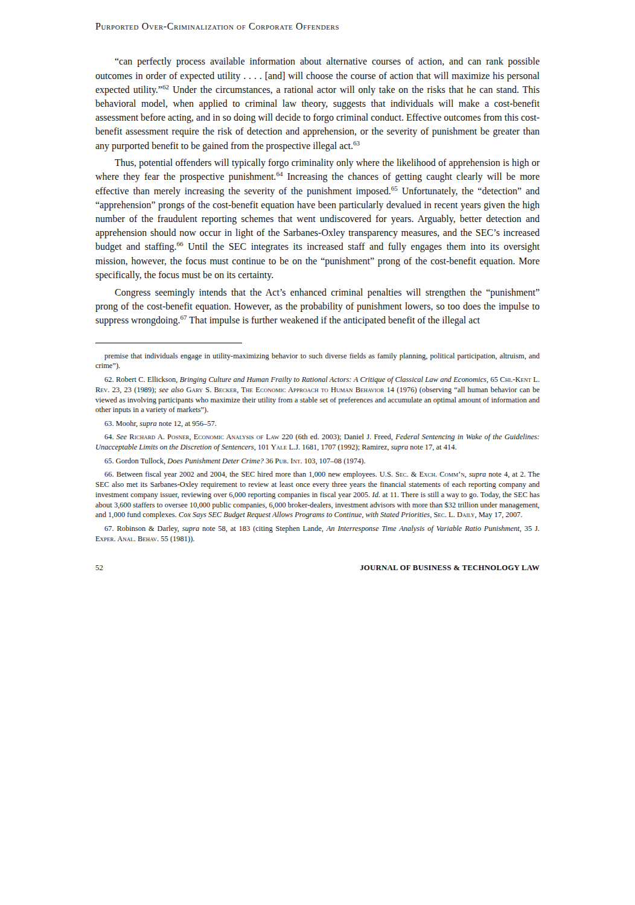Purported Over-Criminalization of Corporate Offenders
“can perfectly process available information about alternative courses of action, and can rank possible outcomes in order of expected utility . . . . [and] will choose the course of action that will maximize his personal expected utility.”62 Under the circumstances, a rational actor will only take on the risks that he can stand. This behavioral model, when applied to criminal law theory, suggests that individuals will make a cost-benefit assessment before acting, and in so doing will decide to forgo criminal conduct. Effective outcomes from this cost-benefit assessment require the risk of detection and apprehension, or the severity of punishment be greater than any purported benefit to be gained from the prospective illegal act.63
Thus, potential offenders will typically forgo criminality only where the likelihood of apprehension is high or where they fear the prospective punishment.64 Increasing the chances of getting caught clearly will be more effective than merely increasing the severity of the punishment imposed.65 Unfortunately, the “detection” and “apprehension” prongs of the cost-benefit equation have been particularly devalued in recent years given the high number of the fraudulent reporting schemes that went undiscovered for years. Arguably, better detection and apprehension should now occur in light of the Sarbanes-Oxley transparency measures, and the SEC’s increased budget and staffing.66 Until the SEC integrates its increased staff and fully engages them into its oversight mission, however, the focus must continue to be on the “punishment” prong of the cost-benefit equation. More specifically, the focus must be on its certainty.
Congress seemingly intends that the Act’s enhanced criminal penalties will strengthen the “punishment” prong of the cost-benefit equation. However, as the probability of punishment lowers, so too does the impulse to suppress wrongdoing.67 That impulse is further weakened if the anticipated benefit of the illegal act
premise that individuals engage in utility-maximizing behavior to such diverse fields as family planning, political participation, altruism, and crime”).
62. Robert C. Ellickson, Bringing Culture and Human Frailty to Rational Actors: A Critique of Classical Law and Economics, 65 Chi.-Kent L. Rev. 23, 23 (1989); see also Gary S. Becker, The Economic Approach to Human Behavior 14 (1976) (observing “all human behavior can be viewed as involving participants who maximize their utility from a stable set of preferences and accumulate an optimal amount of information and other inputs in a variety of markets”).
63. Moohr, supra note 12, at 956–57.
64. See Richard A. Posner, Economic Analysis of Law 220 (6th ed. 2003); Daniel J. Freed, Federal Sentencing in Wake of the Guidelines: Unacceptable Limits on the Discretion of Sentencers, 101 Yale L.J. 1681, 1707 (1992); Ramirez, supra note 17, at 414.
65. Gordon Tullock, Does Punishment Deter Crime? 36 Pub. Int. 103, 107–08 (1974).
66. Between fiscal year 2002 and 2004, the SEC hired more than 1,000 new employees. U.S. Sec. & Exch. Comm’n, supra note 4, at 2. The SEC also met its Sarbanes-Oxley requirement to review at least once every three years the financial statements of each reporting company and investment company issuer, reviewing over 6,000 reporting companies in fiscal year 2005. Id. at 11. There is still a way to go. Today, the SEC has about 3,600 staffers to oversee 10,000 public companies, 6,000 broker-dealers, investment advisors with more than $32 trillion under management, and 1,000 fund complexes. Cox Says SEC Budget Request Allows Programs to Continue, with Stated Priorities, Sec. L. Daily, May 17, 2007.
67. Robinson & Darley, supra note 58, at 183 (citing Stephen Lande, An Interresponse Time Analysis of Variable Ratio Punishment, 35 J. Exper. Anal. Behav. 55 (1981)).
52 JOURNAL OF BUSINESS & TECHNOLOGY LAW